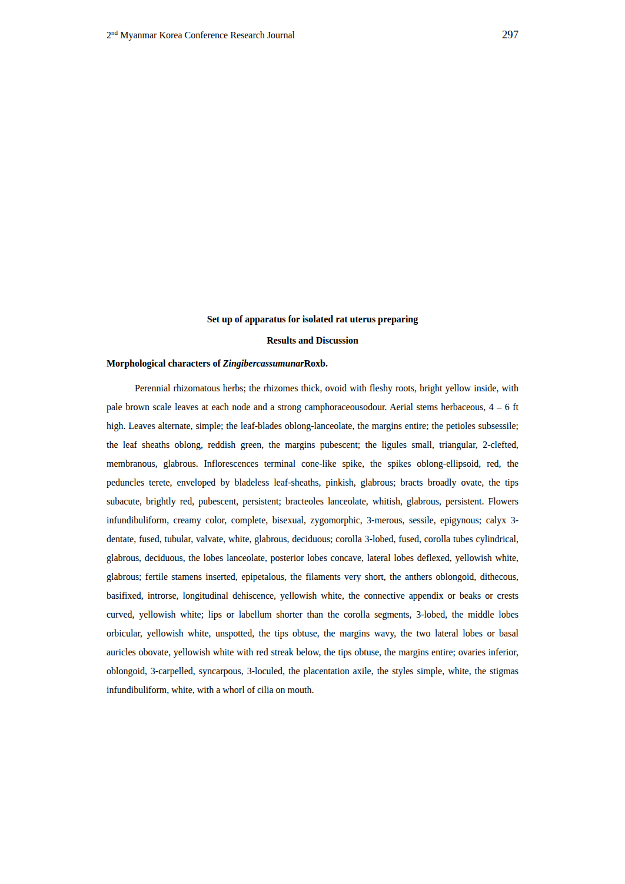2nd Myanmar Korea Conference Research Journal
297
Set up of apparatus for isolated rat uterus preparing
Results and Discussion
Morphological characters of Zingibercassumunar Roxb.
Perennial rhizomatous herbs; the rhizomes thick, ovoid with fleshy roots, bright yellow inside, with pale brown scale leaves at each node and a strong camphoraceousodour. Aerial stems herbaceous, 4 – 6 ft high. Leaves alternate, simple; the leaf-blades oblong-lanceolate, the margins entire; the petioles subsessile; the leaf sheaths oblong, reddish green, the margins pubescent; the ligules small, triangular, 2-clefted, membranous, glabrous. Inflorescences terminal cone-like spike, the spikes oblong-ellipsoid, red, the peduncles terete, enveloped by bladeless leaf-sheaths, pinkish, glabrous; bracts broadly ovate, the tips subacute, brightly red, pubescent, persistent; bracteoles lanceolate, whitish, glabrous, persistent. Flowers infundibuliform, creamy color, complete, bisexual, zygomorphic, 3-merous, sessile, epigynous; calyx 3-dentate, fused, tubular, valvate, white, glabrous, deciduous; corolla 3-lobed, fused, corolla tubes cylindrical, glabrous, deciduous, the lobes lanceolate, posterior lobes concave, lateral lobes deflexed, yellowish white, glabrous; fertile stamens inserted, epipetalous, the filaments very short, the anthers oblongoid, dithecous, basifixed, introrse, longitudinal dehiscence, yellowish white, the connective appendix or beaks or crests curved, yellowish white; lips or labellum shorter than the corolla segments, 3-lobed, the middle lobes orbicular, yellowish white, unspotted, the tips obtuse, the margins wavy, the two lateral lobes or basal auricles obovate, yellowish white with red streak below, the tips obtuse, the margins entire; ovaries inferior, oblongoid, 3-carpelled, syncarpous, 3-loculed, the placentation axile, the styles simple, white, the stigmas infundibuliform, white, with a whorl of cilia on mouth.